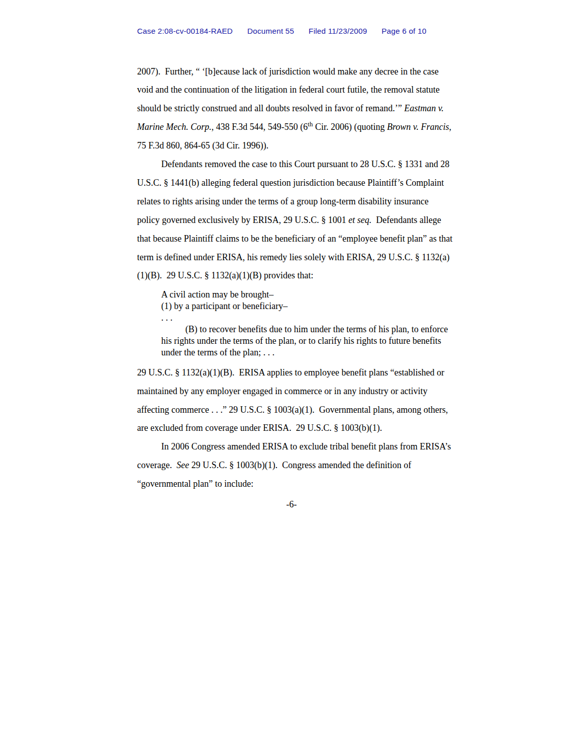Case 2:08-cv-00184-RAED Document 55 Filed 11/23/2009 Page 6 of 10
2007). Further, “ ‘[b]ecause lack of jurisdiction would make any decree in the case void and the continuation of the litigation in federal court futile, the removal statute should be strictly construed and all doubts resolved in favor of remand.’” Eastman v. Marine Mech. Corp., 438 F.3d 544, 549-550 (6th Cir. 2006) (quoting Brown v. Francis, 75 F.3d 860, 864-65 (3d Cir. 1996)).
Defendants removed the case to this Court pursuant to 28 U.S.C. § 1331 and 28 U.S.C. § 1441(b) alleging federal question jurisdiction because Plaintiff’s Complaint relates to rights arising under the terms of a group long-term disability insurance policy governed exclusively by ERISA, 29 U.S.C. § 1001 et seq. Defendants allege that because Plaintiff claims to be the beneficiary of an “employee benefit plan” as that term is defined under ERISA, his remedy lies solely with ERISA, 29 U.S.C. § 1132(a)(1)(B). 29 U.S.C. § 1132(a)(1)(B) provides that:
A civil action may be brought– (1) by a participant or beneficiary– . . . (B) to recover benefits due to him under the terms of his plan, to enforce his rights under the terms of the plan, or to clarify his rights to future benefits under the terms of the plan; . . .
29 U.S.C. § 1132(a)(1)(B). ERISA applies to employee benefit plans “established or maintained by any employer engaged in commerce or in any industry or activity affecting commerce . . .” 29 U.S.C. § 1003(a)(1). Governmental plans, among others, are excluded from coverage under ERISA. 29 U.S.C. § 1003(b)(1).
In 2006 Congress amended ERISA to exclude tribal benefit plans from ERISA’s coverage. See 29 U.S.C. § 1003(b)(1). Congress amended the definition of “governmental plan” to include:
-6-